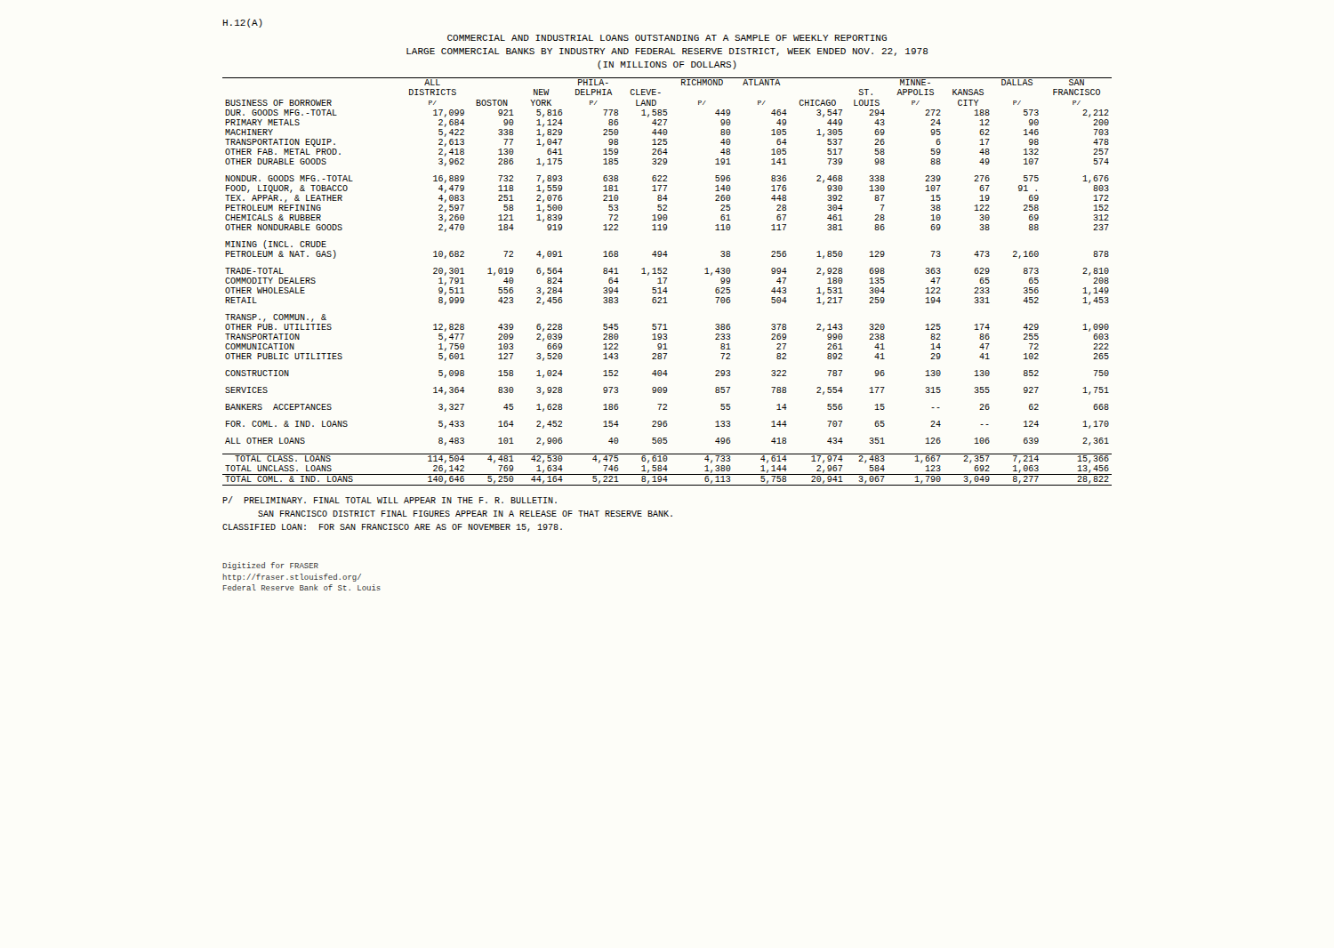H.12(A)
COMMERCIAL AND INDUSTRIAL LOANS OUTSTANDING AT A SAMPLE OF WEEKLY REPORTING
LARGE COMMERCIAL BANKS BY INDUSTRY AND FEDERAL RESERVE DISTRICT, WEEK ENDED NOV. 22, 1978
(IN MILLIONS OF DOLLARS)
| BUSINESS OF BORROWER | ALL DISTRICTS P/ | BOSTON | NEW YORK | PHILA- DELPHIA P/ | CLEVE- LAND | RICHMOND P/ | ATLANTA P/ | CHICAGO | ST. LOUIS | MINNE- APPOLIS P/ | KANSAS CITY | DALLAS P/ | SAN FRANCISCO P/ |
| --- | --- | --- | --- | --- | --- | --- | --- | --- | --- | --- | --- | --- | --- |
| DUR. GOODS MFG.-TOTAL | 17,099 | 921 | 5,816 | 778 | 1,585 | 449 | 464 | 3,547 | 294 | 272 | 188 | 573 | 2,212 |
| PRIMARY METALS | 2,684 | 90 | 1,124 | 86 | 427 | 90 | 49 | 449 | 43 | 24 | 12 | 90 | 200 |
| MACHINERY | 5,422 | 338 | 1,829 | 250 | 440 | 80 | 105 | 1,305 | 69 | 95 | 62 | 146 | 703 |
| TRANSPORTATION EQUIP. | 2,613 | 77 | 1,047 | 98 | 125 | 40 | 64 | 537 | 26 | 6 | 17 | 98 | 478 |
| OTHER FAB. METAL PROD. | 2,418 | 130 | 641 | 159 | 264 | 48 | 105 | 517 | 58 | 59 | 48 | 132 | 257 |
| OTHER DURABLE GOODS | 3,962 | 286 | 1,175 | 185 | 329 | 191 | 141 | 739 | 98 | 88 | 49 | 107 | 574 |
| NONDUR. GOODS MFG.-TOTAL | 16,889 | 732 | 7,893 | 638 | 622 | 596 | 836 | 2,468 | 338 | 239 | 276 | 575 | 1,676 |
| FOOD, LIQUOR, & TOBACCO | 4,479 | 118 | 1,559 | 181 | 177 | 140 | 176 | 930 | 130 | 107 | 67 | 91 . | 803 |
| TEX. APPAR., & LEATHER | 4,083 | 251 | 2,076 | 210 | 84 | 260 | 448 | 392 | 87 | 15 | 19 | 69 | 172 |
| PETROLEUM REFINING | 2,597 | 58 | 1,500 | 53 | 52 | 25 | 28 | 304 | 7 | 38 | 122 | 258 | 152 |
| CHEMICALS & RUBBER | 3,260 | 121 | 1,839 | 72 | 190 | 61 | 67 | 461 | 28 | 10 | 30 | 69 | 312 |
| OTHER NONDURABLE GOODS | 2,470 | 184 | 919 | 122 | 119 | 110 | 117 | 381 | 86 | 69 | 38 | 88 | 237 |
| MINING (INCL. CRUDE | | | | | | | | | | | | | |
| PETROLEUM & NAT. GAS) | 10,682 | 72 | 4,091 | 168 | 494 | 38 | 256 | 1,850 | 129 | 73 | 473 | 2,160 | 878 |
| TRADE-TOTAL | 20,301 | 1,019 | 6,564 | 841 | 1,152 | 1,430 | 994 | 2,928 | 698 | 363 | 629 | 873 | 2,810 |
| COMMODITY DEALERS | 1,791 | 40 | 824 | 64 | 17 | 99 | 47 | 180 | 135 | 47 | 65 | 65 | 208 |
| OTHER WHOLESALE | 9,511 | 556 | 3,284 | 394 | 514 | 625 | 443 | 1,531 | 304 | 122 | 233 | 356 | 1,149 |
| RETAIL | 8,999 | 423 | 2,456 | 383 | 621 | 706 | 504 | 1,217 | 259 | 194 | 331 | 452 | 1,453 |
| TRANSP., COMMUN., & | | | | | | | | | | | | | |
| OTHER PUB. UTILITIES | 12,828 | 439 | 6,228 | 545 | 571 | 386 | 378 | 2,143 | 320 | 125 | 174 | 429 | 1,090 |
| TRANSPORTATION | 5,477 | 209 | 2,039 | 280 | 193 | 233 | 269 | 990 | 238 | 82 | 86 | 255 | 603 |
| COMMUNICATION | 1,750 | 103 | 669 | 122 | 91 | 81 | 27 | 261 | 41 | 14 | 47 | 72 | 222 |
| OTHER PUBLIC UTILITIES | 5,601 | 127 | 3,520 | 143 | 287 | 72 | 82 | 892 | 41 | 29 | 41 | 102 | 265 |
| CONSTRUCTION | 5,098 | 158 | 1,024 | 152 | 404 | 293 | 322 | 787 | 96 | 130 | 130 | 852 | 750 |
| SERVICES | 14,364 | 830 | 3,928 | 973 | 909 | 857 | 788 | 2,554 | 177 | 315 | 355 | 927 | 1,751 |
| BANKERS ACCEPTANCES | 3,327 | 45 | 1,628 | 186 | 72 | 55 | 14 | 556 | 15 | -- | 26 | 62 | 668 |
| FOR. COML. & IND. LOANS | 5,433 | 164 | 2,452 | 154 | 296 | 133 | 144 | 707 | 65 | 24 | -- | 124 | 1,170 |
| ALL OTHER LOANS | 8,483 | 101 | 2,906 | 40 | 505 | 496 | 418 | 434 | 351 | 126 | 106 | 639 | 2,361 |
| TOTAL CLASS. LOANS | 114,504 | 4,481 | 42,530 | 4,475 | 6,610 | 4,733 | 4,614 | 17,974 | 2,483 | 1,667 | 2,357 | 7,214 | 15,366 |
| TOTAL UNCLASS. LOANS | 26,142 | 769 | 1,634 | 746 | 1,584 | 1,380 | 1,144 | 2,967 | 584 | 123 | 692 | 1,063 | 13,456 |
| TOTAL COML. & IND. LOANS | 140,646 | 5,250 | 44,164 | 5,221 | 8,194 | 6,113 | 5,758 | 20,941 | 3,067 | 1,790 | 3,049 | 8,277 | 28,822 |
P/ PRELIMINARY. FINAL TOTAL WILL APPEAR IN THE F. R. BULLETIN.
SAN FRANCISCO DISTRICT FINAL FIGURES APPEAR IN A RELEASE OF THAT RESERVE BANK.
CLASSIFIED LOAN: FOR SAN FRANCISCO ARE AS OF NOVEMBER 15, 1978.
Digitized for FRASER
http://fraser.stlouisfed.org/
Federal Reserve Bank of St. Louis